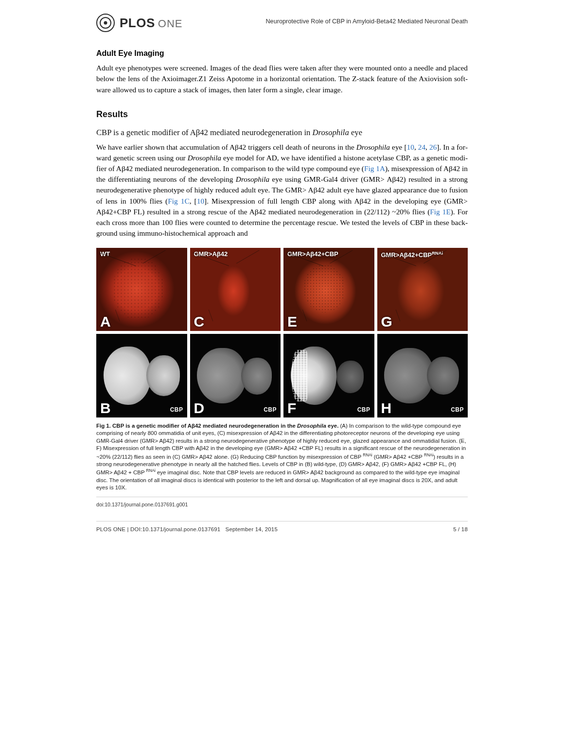PLOSONE
Neuroprotective Role of CBP in Amyloid-Beta42 Mediated Neuronal Death
Adult Eye Imaging
Adult eye phenotypes were screened. Images of the dead flies were taken after they were mounted onto a needle and placed below the lens of the Axioimager.Z1 Zeiss Apotome in a horizontal orientation. The Z-stack feature of the Axiovision software allowed us to capture a stack of images, then later form a single, clear image.
Results
CBP is a genetic modifier of Aβ42 mediated neurodegeneration in Drosophila eye
We have earlier shown that accumulation of Aβ42 triggers cell death of neurons in the Drosophila eye [10, 24, 26]. In a forward genetic screen using our Drosophila eye model for AD, we have identified a histone acetylase CBP, as a genetic modifier of Aβ42 mediated neurodegeneration. In comparison to the wild type compound eye (Fig 1A), misexpression of Aβ42 in the differentiating neurons of the developing Drosophila eye using GMR-Gal4 driver (GMR> Aβ42) resulted in a strong neurodegenerative phenotype of highly reduced adult eye. The GMR> Aβ42 adult eye have glazed appearance due to fusion of lens in 100% flies (Fig 1C, [10]. Misexpression of full length CBP along with Aβ42 in the developing eye (GMR> Aβ42+CBP FL) resulted in a strong rescue of the Aβ42 mediated neurodegeneration in (22/112) ~20% flies (Fig 1E). For each cross more than 100 flies were counted to determine the percentage rescue. We tested the levels of CBP in these background using immuno-histochemical approach and
WT A
GMR>Aβ42 C
GMR>Aβ42+CBP E
GMR>Aβ42+CBPRNAi G
B CBP
D CBP
F CBP
H CBP
Fig 1. CBP is a genetic modifier of Aβ42 mediated neurodegeneration in the Drosophila eye. (A) In comparison to the wild-type compound eye comprising of nearly 800 ommatidia of unit eyes, (C) misexpression of Aβ42 in the differentiating photoreceptor neurons of the developing eye using GMR-Gal4 driver (GMR> Aβ42) results in a strong neurodegenerative phenotype of highly reduced eye, glazed appearance and ommatidial fusion. (E, F) Misexpression of full length CBP with Aβ42 in the developing eye (GMR> Aβ42 +CBP FL) results in a significant rescue of the neurodegeneration in ~20% (22/112) flies as seen in (C) GMR> Aβ42 alone. (G) Reducing CBP function by misexpression of CBP RNAi (GMR> Aβ42 +CBP RNAi) results in a strong neurodegenerative phenotype in nearly all the hatched flies. Levels of CBP in (B) wild-type, (D) GMR> Aβ42, (F) GMR> Aβ42 +CBP FL, (H) GMR> Aβ42 + CBP RNAi eye imaginal disc. Note that CBP levels are reduced in GMR> Aβ42 background as compared to the wild-type eye imaginal disc. The orientation of all imaginal discs is identical with posterior to the left and dorsal up. Magnification of all eye imaginal discs is 20X, and adult eyes is 10X.
doi:10.1371/journal.pone.0137691.g001
PLOS ONE | DOI:10.1371/journal.pone.0137691 September 14, 2015
5 / 18